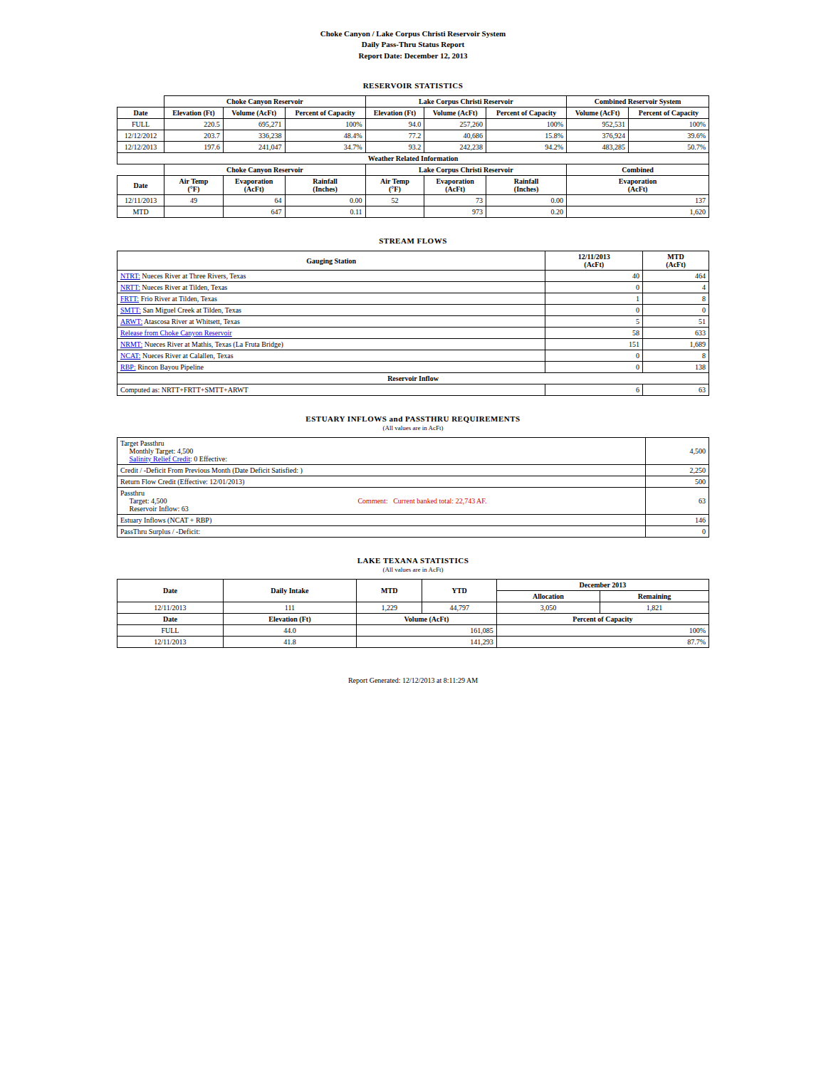Choke Canyon / Lake Corpus Christi Reservoir System
Daily Pass-Thru Status Report
Report Date: December 12, 2013
RESERVOIR STATISTICS
| | Choke Canyon Reservoir | Lake Corpus Christi Reservoir | Combined Reservoir System |
| --- | --- | --- | --- |
| Date | Elevation (Ft) | Volume (AcFt) | Percent of Capacity | Elevation (Ft) | Volume (AcFt) | Percent of Capacity | Volume (AcFt) | Percent of Capacity |
| FULL | 220.5 | 695,271 | 100% | 94.0 | 257,260 | 100% | 952,531 | 100% |
| 12/12/2012 | 203.7 | 336,238 | 48.4% | 77.2 | 40,686 | 15.8% | 376,924 | 39.6% |
| 12/12/2013 | 197.6 | 241,047 | 34.7% | 93.2 | 242,238 | 94.2% | 483,285 | 50.7% |
| Weather Related Information |
| | Choke Canyon Reservoir | Lake Corpus Christi Reservoir | Combined |
| Date | Air Temp (°F) | Evaporation (AcFt) | Rainfall (Inches) | Air Temp (°F) | Evaporation (AcFt) | Rainfall (Inches) | Evaporation (AcFt) |
| 12/11/2013 | 49 | 64 | 0.00 | 52 | 73 | 0.00 | 137 |
| MTD | | 647 | 0.11 | | 973 | 0.20 | 1,620 |
STREAM FLOWS
| Gauging Station | 12/11/2013 (AcFt) | MTD (AcFt) |
| --- | --- | --- |
| NTRT: Nueces River at Three Rivers, Texas | 40 | 464 |
| NRTT: Nueces River at Tilden, Texas | 0 | 4 |
| FRTT: Frio River at Tilden, Texas | 1 | 8 |
| SMTT: San Miguel Creek at Tilden, Texas | 0 | 0 |
| ARWT: Atascosa River at Whitsett, Texas | 5 | 51 |
| Release from Choke Canyon Reservoir | 58 | 633 |
| NRMT: Nueces River at Mathis, Texas (La Fruta Bridge) | 151 | 1,689 |
| NCAT: Nueces River at Calallen, Texas | 0 | 8 |
| RBP: Rincon Bayou Pipeline | 0 | 138 |
| Reservoir Inflow |
| Computed as: NRTT+FRTT+SMTT+ARWT | 6 | 63 |
ESTUARY INFLOWS and PASSTHRU REQUIREMENTS
(All values are in AcFt)
| Target Passthru Monthly Target: 4,500 Salinity Relief Credit : 0 Effective: | 4,500 |
| Credit / -Deficit From Previous Month (Date Deficit Satisfied: ) | 2,250 |
| Return Flow Credit (Effective: 12/01/2013) | 500 |
| / Passthru Target: 4,500 Reservoir Inflow: 63 / Comment: Current banked total: 22,743 AF. / | 63 |
| Estuary Inflows (NCAT + RBP) | 146 |
| PassThru Surplus / -Deficit: | 0 |
LAKE TEXANA STATISTICS
(All values are in AcFt)
| Date | Daily Intake | MTD | YTD | December 2013 |
| --- | --- | --- | --- | --- |
| Allocation | Remaining |
| 12/11/2013 | 111 | 1,229 | 44,797 | 3,050 | 1,821 |
| Date | Elevation (Ft) | Volume (AcFt) | Percent of Capacity |
| FULL | 44.0 | 161,085 | 100% |
| 12/11/2013 | 41.8 | 141,293 | 87.7% |
Report Generated: 12/12/2013 at 8:11:29 AM